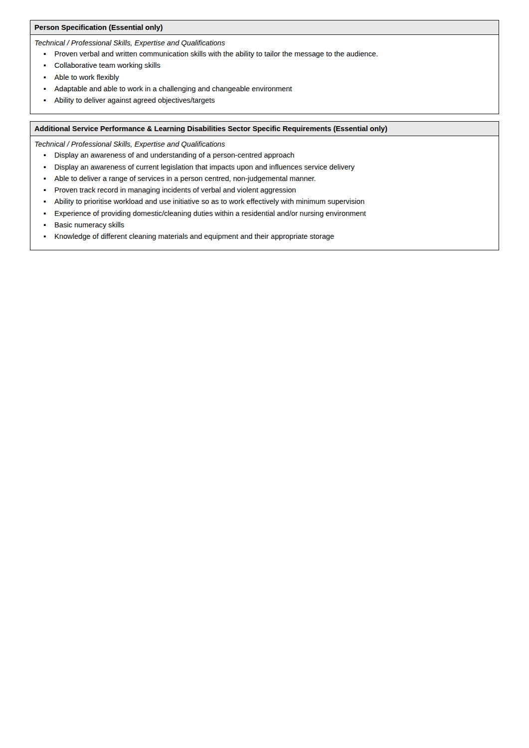Person Specification (Essential only)
Technical / Professional Skills, Expertise and Qualifications
Proven verbal and written communication skills with the ability to tailor the message to the audience.
Collaborative team working skills
Able to work flexibly
Adaptable and able to work in a challenging and changeable environment
Ability to deliver against agreed objectives/targets
Additional Service Performance & Learning Disabilities Sector Specific Requirements (Essential only)
Technical / Professional Skills, Expertise and Qualifications
Display an awareness of and understanding of a person-centred approach
Display an awareness of current legislation that impacts upon and influences service delivery
Able to deliver a range of services in a person centred, non-judgemental manner.
Proven track record in managing incidents of verbal and violent aggression
Ability to prioritise workload and use initiative so as to work effectively with minimum supervision
Experience of providing domestic/cleaning duties within a residential and/or nursing environment
Basic numeracy skills
Knowledge of different cleaning materials and equipment and their appropriate storage